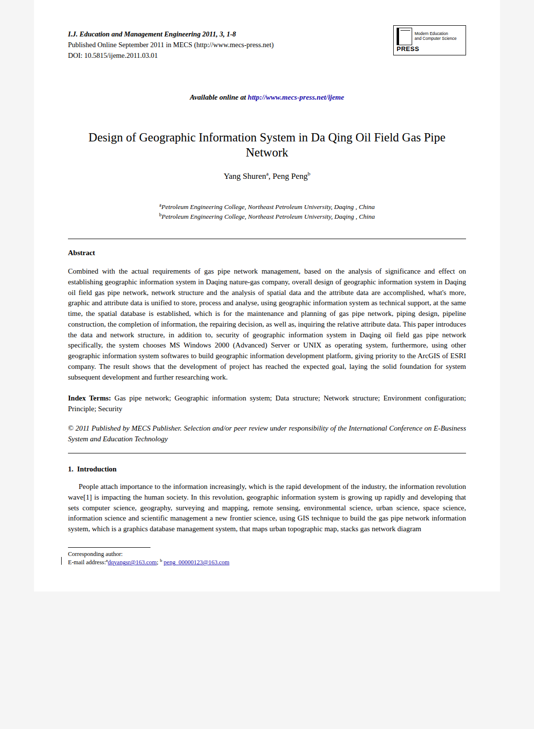I.J. Education and Management Engineering 2011, 3, 1-8
Published Online September 2011 in MECS (http://www.mecs-press.net)
DOI: 10.5815/ijeme.2011.03.01
Modern Education
and Computer Science PRESS
Available online at http://www.mecs-press.net/ijeme
Design of Geographic Information System in Da Qing Oil Field Gas Pipe Network
Yang Shurena, Peng Pengb
aPetroleum Engineering College, Northeast Petroleum University, Daqing , China
bPetroleum Engineering College, Northeast Petroleum University, Daqing , China
Abstract
Combined with the actual requirements of gas pipe network management, based on the analysis of significance and effect on establishing geographic information system in Daqing nature-gas company, overall design of geographic information system in Daqing oil field gas pipe network, network structure and the analysis of spatial data and the attribute data are accomplished, what's more, graphic and attribute data is unified to store, process and analyse, using geographic information system as technical support, at the same time, the spatial database is established, which is for the maintenance and planning of gas pipe network, piping design, pipeline construction, the completion of information, the repairing decision, as well as, inquiring the relative attribute data. This paper introduces the data and network structure, in addition to, security of geographic information system in Daqing oil field gas pipe network specifically, the system chooses MS Windows 2000 (Advanced) Server or UNIX as operating system, furthermore, using other geographic information system softwares to build geographic information development platform, giving priority to the ArcGIS of ESRI company. The result shows that the development of project has reached the expected goal, laying the solid foundation for system subsequent development and further researching work.
Index Terms: Gas pipe network; Geographic information system; Data structure; Network structure; Environment configuration; Principle; Security
© 2011 Published by MECS Publisher. Selection and/or peer review under responsibility of the International Conference on E-Business System and Education Technology
1. Introduction
People attach importance to the information increasingly, which is the rapid development of the industry, the information revolution wave[1] is impacting the human society. In this revolution, geographic information system is growing up rapidly and developing that sets computer science, geography, surveying and mapping, remote sensing, environmental science, urban science, space science, information science and scientific management a new frontier science, using GIS technique to build the gas pipe network information system, which is a graphics database management system, that maps urban topographic map, stacks gas network diagram
Corresponding author:
E-mail address:adqyangsr@163.com; b peng_00000123@163.com